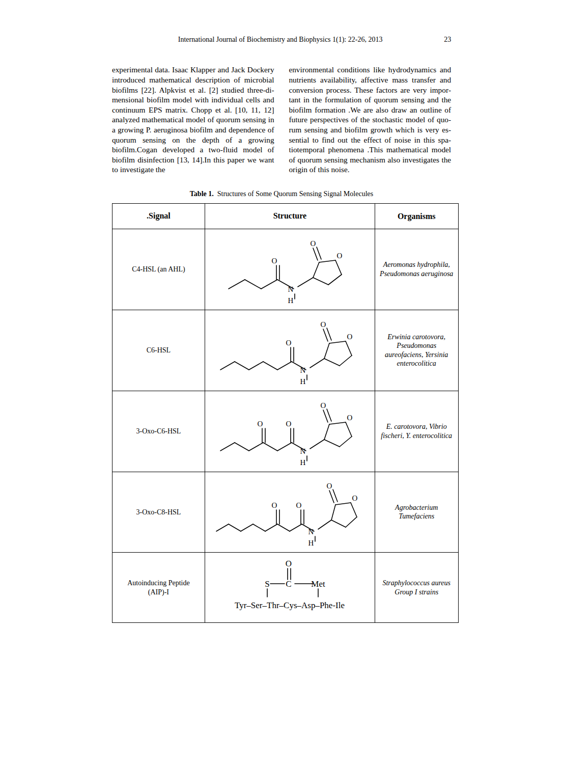International Journal of Biochemistry and Biophysics 1(1): 22-26, 2013
23
experimental data. Isaac Klapper and Jack Dockery introduced mathematical description of microbial biofilms [22]. Alpkvist et al. [2] studied three-dimensional biofilm model with individual cells and continuum EPS matrix. Chopp et al. [10, 11, 12] analyzed mathematical model of quorum sensing in a growing P. aeruginosa biofilm and dependence of quorum sensing on the depth of a growing biofilm.Cogan developed a two-fluid model of biofilm disinfection [13, 14].In this paper we want to investigate the
environmental conditions like hydrodynamics and nutrients availability, affective mass transfer and conversion process. These factors are very important in the formulation of quorum sensing and the biofilm formation .We are also draw an outline of future perspectives of the stochastic model of quorum sensing and biofilm growth which is very essential to find out the effect of noise in this spatiotemporal phenomena .This mathematical model of quorum sensing mechanism also investigates the origin of this noise.
Table 1. Structures of Some Quorum Sensing Signal Molecules
| . Signal | Structure | Organisms |
| --- | --- | --- |
| C4-HSL (an AHL) | O N H O O | Aeromonas hydrophila, Pseudomonas aeruginosa |
| C6-HSL | O N H O O | Erwinia carotovora, Pseudomonas aureofaciens, Yersinia enterocolitica |
| 3-Oxo-C6-HSL | O O N H O O | E. carotovora, Vibrio fischeri, Y. enterocolitica |
| 3-Oxo-C8-HSL | O O N H O O | Agrobacterium Tumefaciens |
| Autoinducing Peptide (AIP)-I | O S C Met Tyr–Ser–Thr–Cys–Asp–Phe-Ile | Straphylococcus aureus Group I strains |